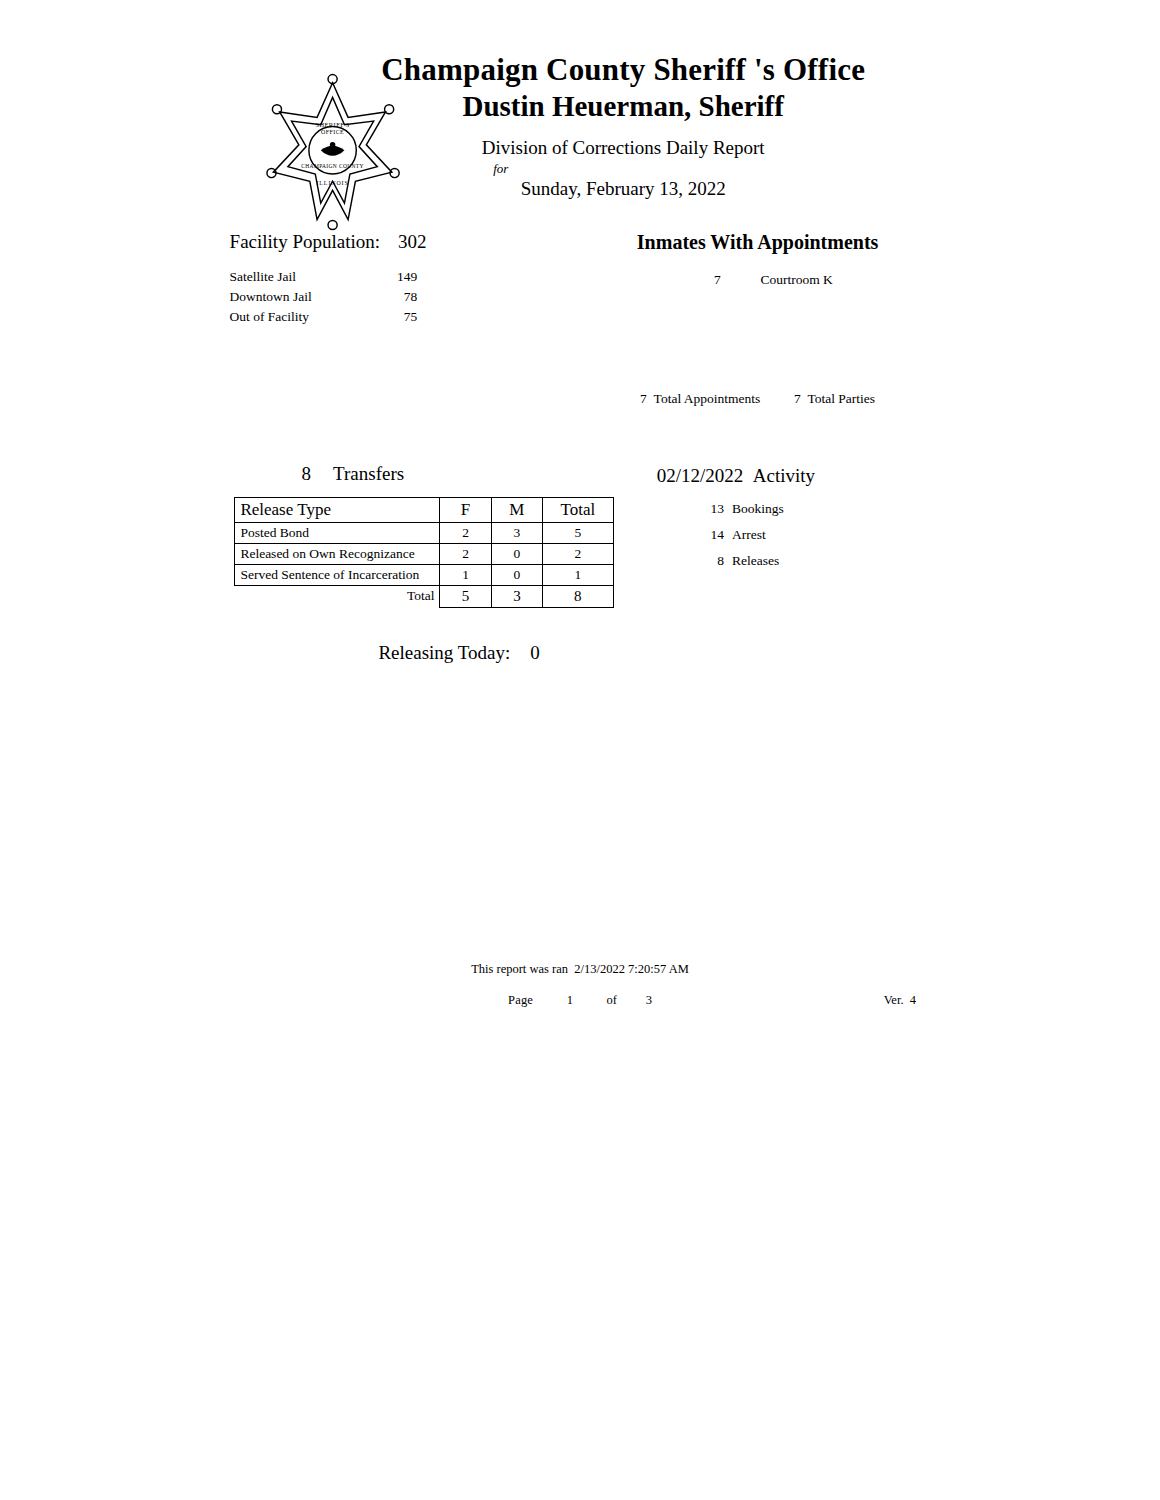SHERIFF'S OFFICE CHAMPAIGN COUNTY ILLINOIS
Champaign County Sheriff 's Office
Dustin Heuerman, Sheriff
Division of Corrections Daily Report
for
Sunday, February 13, 2022
Facility Population:302
| Satellite Jail | 149 |
| Downtown Jail | 78 |
| Out of Facility | 75 |
Inmates With Appointments
| 7 | Courtroom K |
7 Total Appointments 7 Total Parties
8 Transfers
| Release Type | F | M | Total |
| --- | --- | --- | --- |
| Posted Bond | 2 | 3 | 5 |
| Released on Own Recognizance | 2 | 0 | 2 |
| Served Sentence of Incarceration | 1 | 0 | 1 |
| Total | 5 | 3 | 8 |
02/12/2022 Activity
13 Bookings
14 Arrest
8 Releases
Releasing Today:0
This report was ran 2/13/2022 7:20:57 AM
Page 1 of 3 Ver. 4